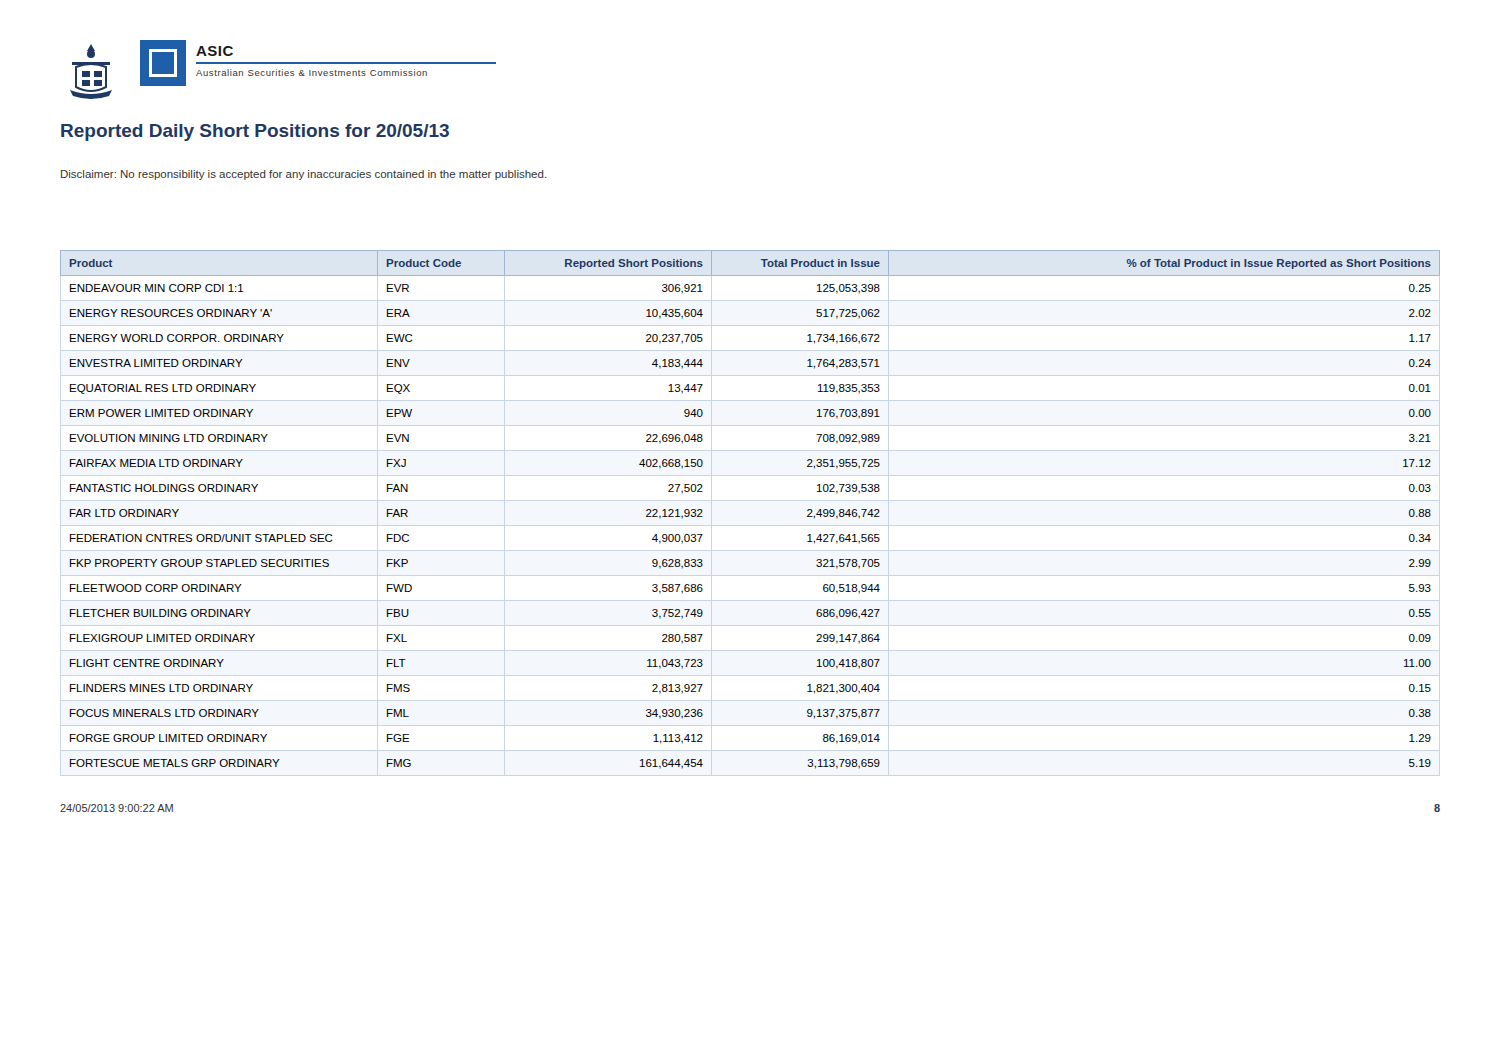ASIC
Australian Securities & Investments Commission
Reported Daily Short Positions for 20/05/13
Disclaimer: No responsibility is accepted for any inaccuracies contained in the matter published.
| Product | Product Code | Reported Short Positions | Total Product in Issue | % of Total Product in Issue Reported as Short Positions |
| --- | --- | --- | --- | --- |
| ENDEAVOUR MIN CORP CDI 1:1 | EVR | 306,921 | 125,053,398 | 0.25 |
| ENERGY RESOURCES ORDINARY 'A' | ERA | 10,435,604 | 517,725,062 | 2.02 |
| ENERGY WORLD CORPOR. ORDINARY | EWC | 20,237,705 | 1,734,166,672 | 1.17 |
| ENVESTRA LIMITED ORDINARY | ENV | 4,183,444 | 1,764,283,571 | 0.24 |
| EQUATORIAL RES LTD ORDINARY | EQX | 13,447 | 119,835,353 | 0.01 |
| ERM POWER LIMITED ORDINARY | EPW | 940 | 176,703,891 | 0.00 |
| EVOLUTION MINING LTD ORDINARY | EVN | 22,696,048 | 708,092,989 | 3.21 |
| FAIRFAX MEDIA LTD ORDINARY | FXJ | 402,668,150 | 2,351,955,725 | 17.12 |
| FANTASTIC HOLDINGS ORDINARY | FAN | 27,502 | 102,739,538 | 0.03 |
| FAR LTD ORDINARY | FAR | 22,121,932 | 2,499,846,742 | 0.88 |
| FEDERATION CNTRES ORD/UNIT STAPLED SEC | FDC | 4,900,037 | 1,427,641,565 | 0.34 |
| FKP PROPERTY GROUP STAPLED SECURITIES | FKP | 9,628,833 | 321,578,705 | 2.99 |
| FLEETWOOD CORP ORDINARY | FWD | 3,587,686 | 60,518,944 | 5.93 |
| FLETCHER BUILDING ORDINARY | FBU | 3,752,749 | 686,096,427 | 0.55 |
| FLEXIGROUP LIMITED ORDINARY | FXL | 280,587 | 299,147,864 | 0.09 |
| FLIGHT CENTRE ORDINARY | FLT | 11,043,723 | 100,418,807 | 11.00 |
| FLINDERS MINES LTD ORDINARY | FMS | 2,813,927 | 1,821,300,404 | 0.15 |
| FOCUS MINERALS LTD ORDINARY | FML | 34,930,236 | 9,137,375,877 | 0.38 |
| FORGE GROUP LIMITED ORDINARY | FGE | 1,113,412 | 86,169,014 | 1.29 |
| FORTESCUE METALS GRP ORDINARY | FMG | 161,644,454 | 3,113,798,659 | 5.19 |
24/05/2013 9:00:22 AM
8